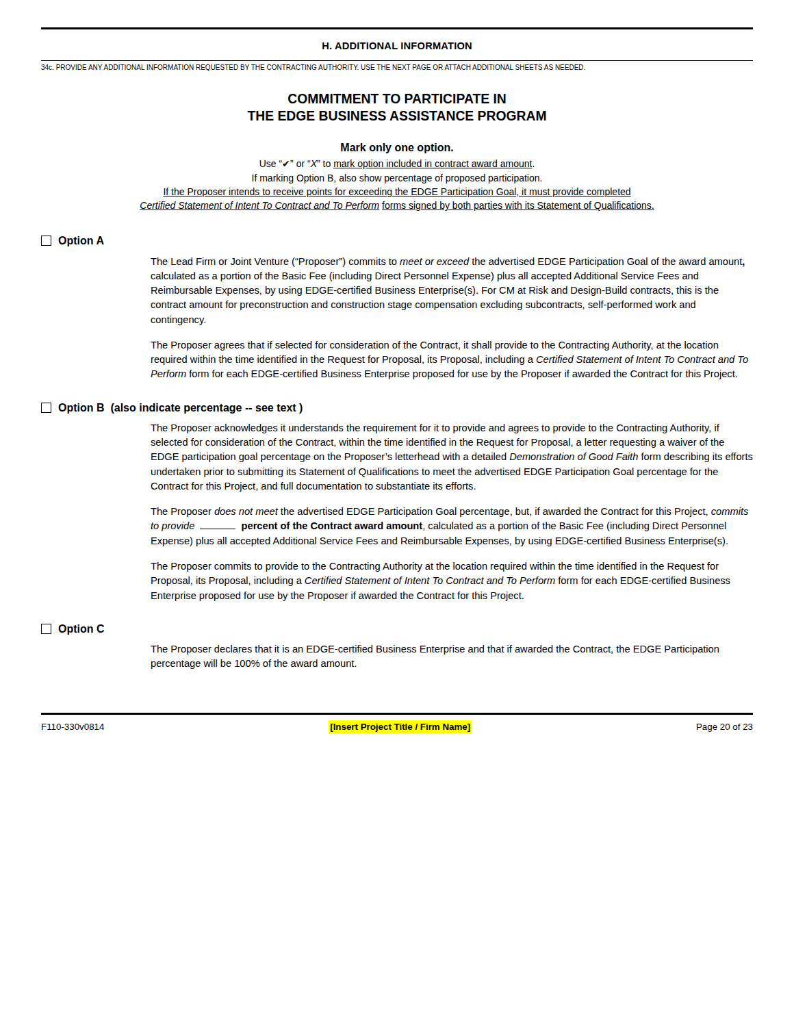H. ADDITIONAL INFORMATION
34c. PROVIDE ANY ADDITIONAL INFORMATION REQUESTED BY THE CONTRACTING AUTHORITY. USE THE NEXT PAGE OR ATTACH ADDITIONAL SHEETS AS NEEDED.
COMMITMENT TO PARTICIPATE IN
THE EDGE BUSINESS ASSISTANCE PROGRAM
Mark only one option.
Use “✔” or “X” to mark option included in contract award amount.
If marking Option B, also show percentage of proposed participation.
If the Proposer intends to receive points for exceeding the EDGE Participation Goal, it must provide completed
Certified Statement of Intent To Contract and To Perform forms signed by both parties with its Statement of Qualifications.
Option A
The Lead Firm or Joint Venture (“Proposer”) commits to meet or exceed the advertised EDGE Participation Goal of the award amount, calculated as a portion of the Basic Fee (including Direct Personnel Expense) plus all accepted Additional Service Fees and Reimbursable Expenses, by using EDGE-certified Business Enterprise(s). For CM at Risk and Design-Build contracts, this is the contract amount for preconstruction and construction stage compensation excluding subcontracts, self-performed work and contingency.
The Proposer agrees that if selected for consideration of the Contract, it shall provide to the Contracting Authority, at the location required within the time identified in the Request for Proposal, its Proposal, including a Certified Statement of Intent To Contract and To Perform form for each EDGE-certified Business Enterprise proposed for use by the Proposer if awarded the Contract for this Project.
Option B (also indicate percentage -- see text )
The Proposer acknowledges it understands the requirement for it to provide and agrees to provide to the Contracting Authority, if selected for consideration of the Contract, within the time identified in the Request for Proposal, a letter requesting a waiver of the EDGE participation goal percentage on the Proposer’s letterhead with a detailed Demonstration of Good Faith form describing its efforts undertaken prior to submitting its Statement of Qualifications to meet the advertised EDGE Participation Goal percentage for the Contract for this Project, and full documentation to substantiate its efforts.
The Proposer does not meet the advertised EDGE Participation Goal percentage, but, if awarded the Contract for this Project, commits to provide percent of the Contract award amount, calculated as a portion of the Basic Fee (including Direct Personnel Expense) plus all accepted Additional Service Fees and Reimbursable Expenses, by using EDGE-certified Business Enterprise(s).
The Proposer commits to provide to the Contracting Authority at the location required within the time identified in the Request for Proposal, its Proposal, including a Certified Statement of Intent To Contract and To Perform form for each EDGE-certified Business Enterprise proposed for use by the Proposer if awarded the Contract for this Project.
Option C
The Proposer declares that it is an EDGE-certified Business Enterprise and that if awarded the Contract, the EDGE Participation percentage will be 100% of the award amount.
F110-330v0814 [Insert Project Title / Firm Name] Page 20 of 23